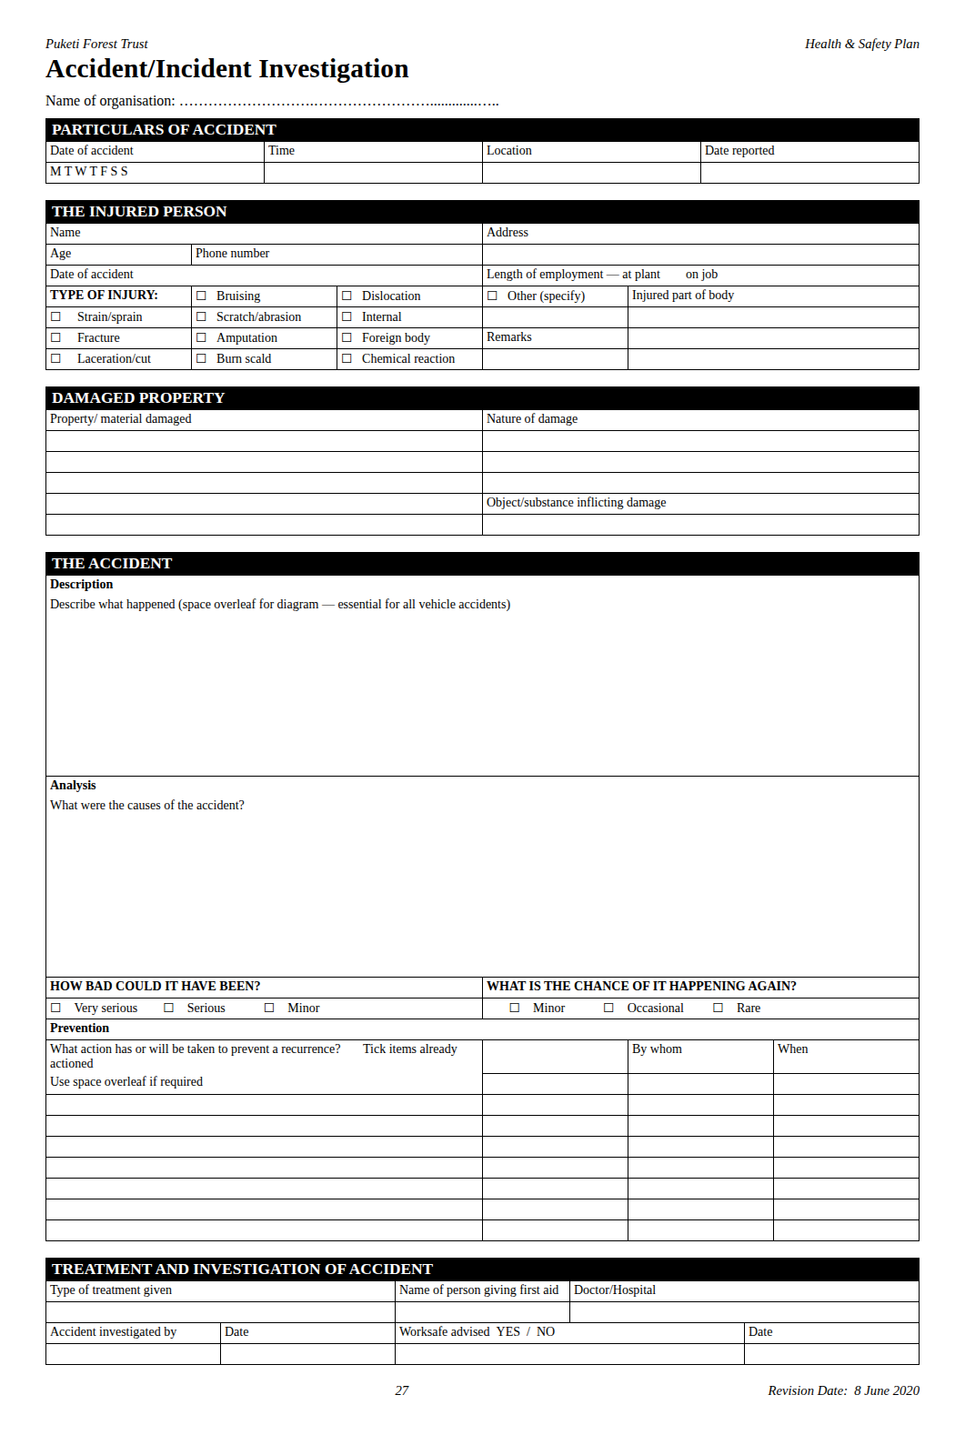Puketi Forest Trust Health & Safety Plan
Accident/Incident Investigation
Name of organisation: ……………………….…………………….............…..
| PARTICULARS OF ACCIDENT |
| Date of accident | Time | Location | Date reported |
| M T W T F S S | | | |
| THE INJURED PERSON |
| Name | Address |
| Age | Phone number | |
| Date of accident | Length of employment — at plant on job |
| TYPE OF INJURY: | ☐ Bruising | ☐ Dislocation | ☐ Other (specify) | Injured part of body |
| ☐ Strain/sprain | ☐ Scratch/abrasion | ☐ Internal | | |
| ☐ Fracture | ☐ Amputation | ☐ Foreign body | Remarks | |
| ☐ Laceration/cut | ☐ Burn scald | ☐ Chemical reaction | | |
| DAMAGED PROPERTY |
| Property/ material damaged | Nature of damage |
| | Object/substance inflicting damage |
| THE ACCIDENT |
| Description |
| Describe what happened (space overleaf for diagram — essential for all vehicle accidents) |
| Analysis |
| What were the causes of the accident? |
| HOW BAD COULD IT HAVE BEEN? | WHAT IS THE CHANCE OF IT HAPPENING AGAIN? |
| ☐ Very serious ☐ Serious ☐ Minor | ☐ Minor ☐ Occasional ☐ Rare |
| Prevention |
| What action has or will be taken to prevent a recurrence? Tick items already actioned | | By whom | When |
| Use space overleaf if required | | | |
| TREATMENT AND INVESTIGATION OF ACCIDENT |
| Type of treatment given | Name of person giving first aid | Doctor/Hospital |
| Accident investigated by | Date | Worksafe advised YES / NO | Date |
27 Revision Date: 8 June 2020